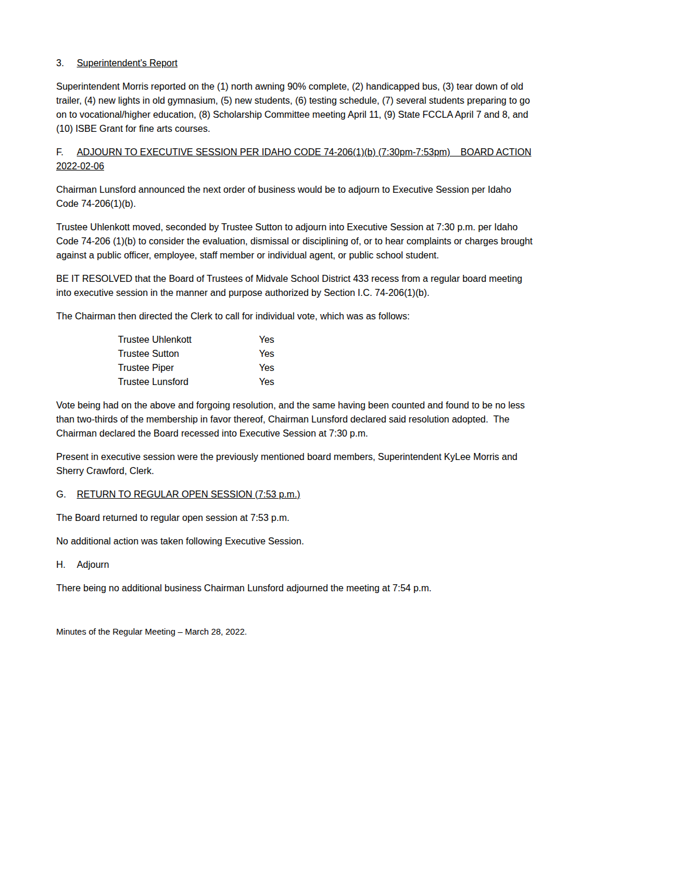3. Superintendent's Report
Superintendent Morris reported on the (1) north awning 90% complete, (2) handicapped bus, (3) tear down of old trailer, (4) new lights in old gymnasium, (5) new students, (6) testing schedule, (7) several students preparing to go on to vocational/higher education, (8) Scholarship Committee meeting April 11, (9) State FCCLA April 7 and 8, and (10) ISBE Grant for fine arts courses.
F. ADJOURN TO EXECUTIVE SESSION PER IDAHO CODE 74-206(1)(b) (7:30pm-7:53pm) BOARD ACTION 2022-02-06
Chairman Lunsford announced the next order of business would be to adjourn to Executive Session per Idaho Code 74-206(1)(b).
Trustee Uhlenkott moved, seconded by Trustee Sutton to adjourn into Executive Session at 7:30 p.m. per Idaho Code 74-206 (1)(b) to consider the evaluation, dismissal or disciplining of, or to hear complaints or charges brought against a public officer, employee, staff member or individual agent, or public school student.
BE IT RESOLVED that the Board of Trustees of Midvale School District 433 recess from a regular board meeting into executive session in the manner and purpose authorized by Section I.C. 74-206(1)(b).
The Chairman then directed the Clerk to call for individual vote, which was as follows:
| Trustee Uhlenkott | Yes |
| Trustee Sutton | Yes |
| Trustee Piper | Yes |
| Trustee Lunsford | Yes |
Vote being had on the above and forgoing resolution, and the same having been counted and found to be no less than two-thirds of the membership in favor thereof, Chairman Lunsford declared said resolution adopted. The Chairman declared the Board recessed into Executive Session at 7:30 p.m.
Present in executive session were the previously mentioned board members, Superintendent KyLee Morris and Sherry Crawford, Clerk.
G. RETURN TO REGULAR OPEN SESSION (7:53 p.m.)
The Board returned to regular open session at 7:53 p.m.
No additional action was taken following Executive Session.
H. Adjourn
There being no additional business Chairman Lunsford adjourned the meeting at 7:54 p.m.
Minutes of the Regular Meeting – March 28, 2022.